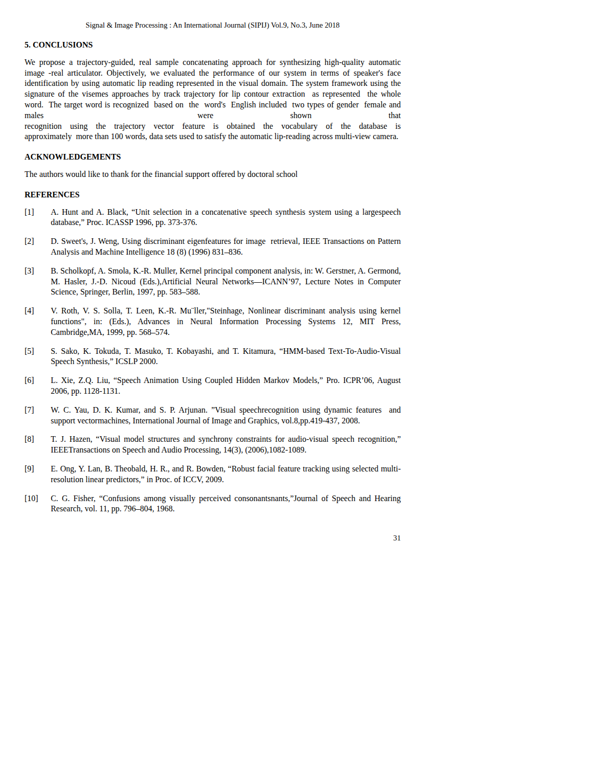Signal & Image Processing : An International Journal (SIPIJ) Vol.9, No.3, June 2018
5. Conclusions
We propose a trajectory-guided, real sample concatenating approach for synthesizing high-quality automatic image -real articulator. Objectively, we evaluated the performance of our system in terms of speaker's face identification by using automatic lip reading represented in the visual domain. The system framework using the signature of the visemes approaches by track trajectory for lip contour extraction as represented the whole word. The target word is recognized based on the word's English included two types of gender female and males were shown that recognition using the trajectory vector feature is obtained the vocabulary of the database is approximately more than 100 words, data sets used to satisfy the automatic lip-reading across multi-view camera.
Acknowledgements
The authors would like to thank for the financial support offered by doctoral school
References
[1] A. Hunt and A. Black, “Unit selection in a concatenative speech synthesis system using a largespeech database,” Proc. ICASSP 1996, pp. 373-376.
[2] D. Sweet's, J. Weng, Using discriminant eigenfeatures for image retrieval, IEEE Transactions on Pattern Analysis and Machine Intelligence 18 (8) (1996) 831–836.
[3] B. Scholkopf, A. Smola, K.-R. Muller, Kernel principal component analysis, in: W. Gerstner, A. Germond, M. Hasler, J.-D. Nicoud (Eds.),Artificial Neural Networks—ICANN’97, Lecture Notes in Computer Science, Springer, Berlin, 1997, pp. 583–588.
[4] V. Roth, V. S. Solla, T. Leen, K.-R. Mu¨ller,"Steinhage, Nonlinear discriminant analysis using kernel functions", in: (Eds.), Advances in Neural Information Processing Systems 12, MIT Press, Cambridge,MA, 1999, pp. 568–574.
[5] S. Sako, K. Tokuda, T. Masuko, T. Kobayashi, and T. Kitamura, “HMM-based Text-To-Audio-Visual Speech Synthesis,” ICSLP 2000.
[6] L. Xie, Z.Q. Liu, “Speech Animation Using Coupled Hidden Markov Models,” Pro. ICPR’06, August 2006, pp. 1128-1131.
[7] W. C. Yau, D. K. Kumar, and S. P. Arjunan. ”Visual speechrecognition using dynamic features and support vectormachines, International Journal of Image and Graphics, vol.8,pp.419-437, 2008.
[8] T. J. Hazen, “Visual model structures and synchrony constraints for audio-visual speech recognition,” IEEETransactions on Speech and Audio Processing, 14(3), (2006),1082-1089.
[9] E. Ong, Y. Lan, B. Theobald, H. R., and R. Bowden, “Robust facial feature tracking using selected multi-resolution linear predictors,” in Proc. of ICCV, 2009.
[10] C. G. Fisher, “Confusions among visually perceived consonantsnants,”Journal of Speech and Hearing Research, vol. 11, pp. 796–804, 1968.
31